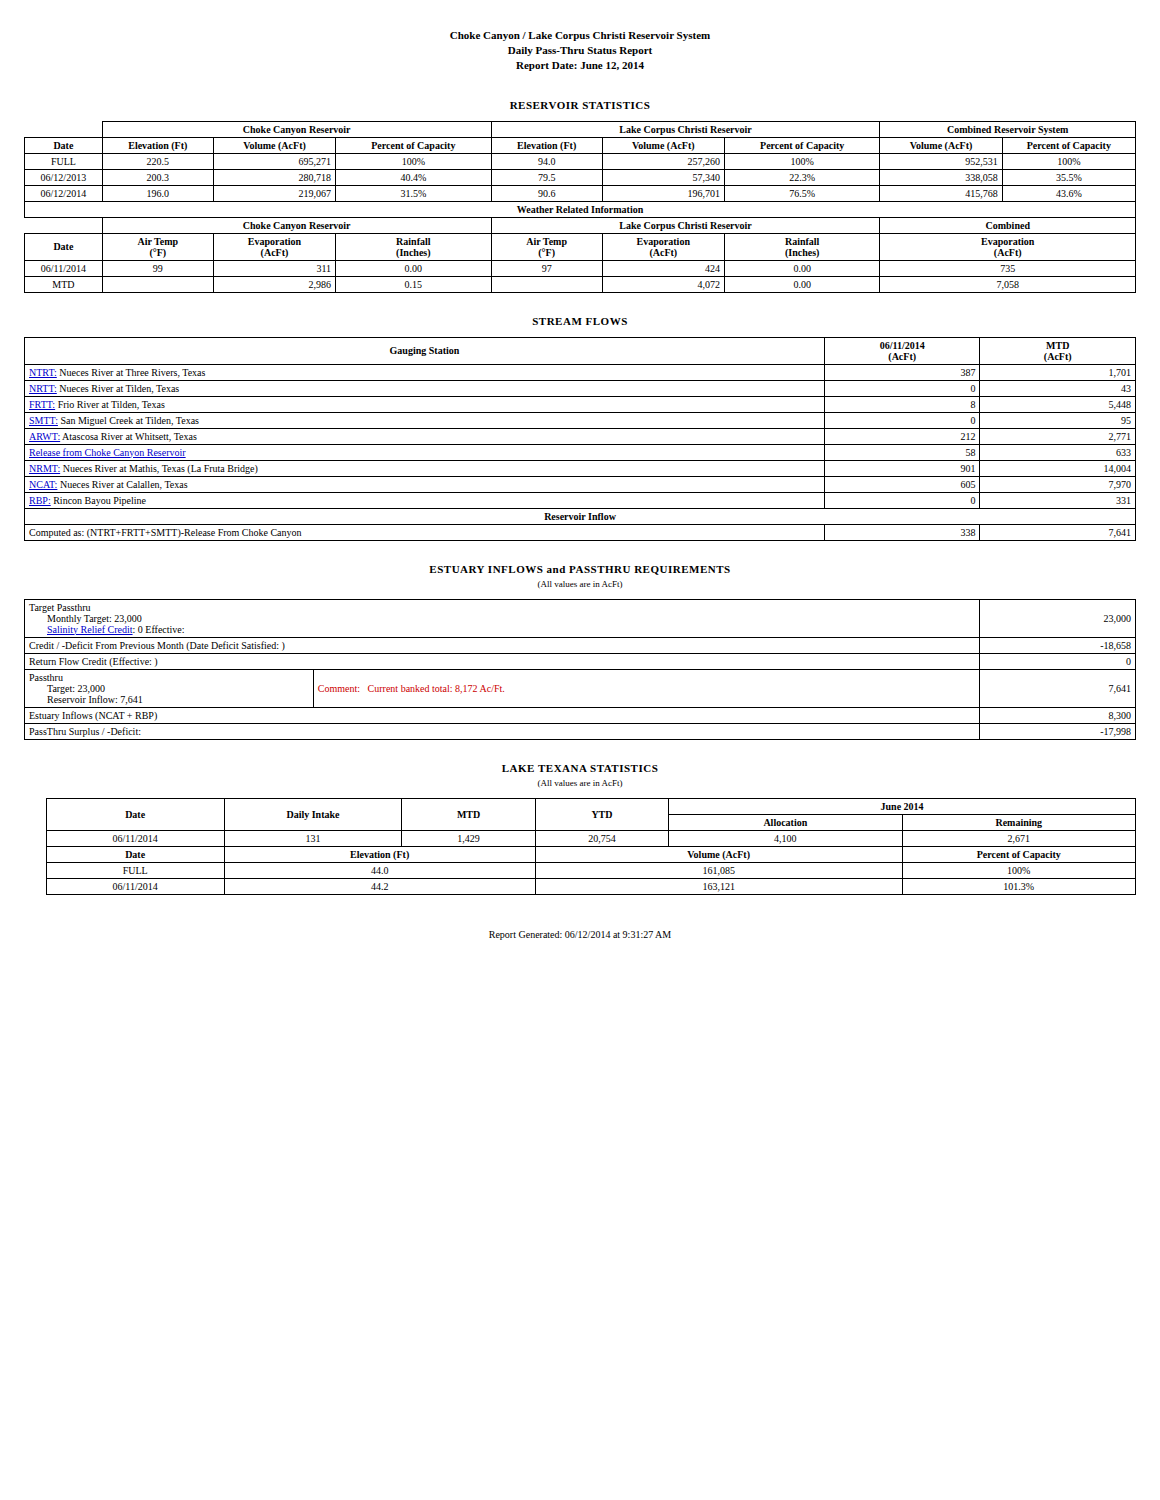Choke Canyon / Lake Corpus Christi Reservoir System
Daily Pass-Thru Status Report
Report Date: June 12, 2014
RESERVOIR STATISTICS
| | Choke Canyon Reservoir | Lake Corpus Christi Reservoir | Combined Reservoir System |
| --- | --- | --- | --- |
| Date | Elevation (Ft) | Volume (AcFt) | Percent of Capacity | Elevation (Ft) | Volume (AcFt) | Percent of Capacity | Volume (AcFt) | Percent of Capacity |
| FULL | 220.5 | 695,271 | 100% | 94.0 | 257,260 | 100% | 952,531 | 100% |
| 06/12/2013 | 200.3 | 280,718 | 40.4% | 79.5 | 57,340 | 22.3% | 338,058 | 35.5% |
| 06/12/2014 | 196.0 | 219,067 | 31.5% | 90.6 | 196,701 | 76.5% | 415,768 | 43.6% |
| Weather Related Information |
| | Choke Canyon Reservoir | Lake Corpus Christi Reservoir | Combined |
| Date | Air Temp (°F) | Evaporation (AcFt) | Rainfall (Inches) | Air Temp (°F) | Evaporation (AcFt) | Rainfall (Inches) | Evaporation (AcFt) |
| 06/11/2014 | 99 | 311 | 0.00 | 97 | 424 | 0.00 | 735 |
| MTD | | 2,986 | 0.15 | | 4,072 | 0.00 | 7,058 |
STREAM FLOWS
| Gauging Station | 06/11/2014 (AcFt) | MTD (AcFt) |
| --- | --- | --- |
| NTRT: Nueces River at Three Rivers, Texas | 387 | 1,701 |
| NRTT: Nueces River at Tilden, Texas | 0 | 43 |
| FRTT: Frio River at Tilden, Texas | 8 | 5,448 |
| SMTT: San Miguel Creek at Tilden, Texas | 0 | 95 |
| ARWT: Atascosa River at Whitsett, Texas | 212 | 2,771 |
| Release from Choke Canyon Reservoir | 58 | 633 |
| NRMT: Nueces River at Mathis, Texas (La Fruta Bridge) | 901 | 14,004 |
| NCAT: Nueces River at Calallen, Texas | 605 | 7,970 |
| RBP: Rincon Bayou Pipeline | 0 | 331 |
| Reservoir Inflow |
| Computed as: (NTRT+FRTT+SMTT)-Release From Choke Canyon | 338 | 7,641 |
ESTUARY INFLOWS and PASSTHRU REQUIREMENTS
(All values are in AcFt)
| Target Passthru Monthly Target: 23,000 Salinity Relief Credit : 0 Effective: | 23,000 |
| Credit / -Deficit From Previous Month (Date Deficit Satisfied: ) | -18,658 |
| Return Flow Credit (Effective: ) | 0 |
| Passthru Target: 23,000 Reservoir Inflow: 7,641 | Comment: Current banked total: 8,172 Ac/Ft. | 7,641 |
| Estuary Inflows (NCAT + RBP) | 8,300 |
| PassThru Surplus / -Deficit: | -17,998 |
LAKE TEXANA STATISTICS
(All values are in AcFt)
| | Date | Daily Intake | MTD | YTD | June 2014 |
| --- | --- | --- | --- | --- | --- |
| | Allocation | Remaining |
| | 06/11/2014 | 131 | 1,429 | 20,754 | 4,100 | 2,671 |
| | Date | Elevation (Ft) | Volume (AcFt) | Percent of Capacity |
| | FULL | 44.0 | 161,085 | 100% |
| | 06/11/2014 | 44.2 | 163,121 | 101.3% |
Report Generated: 06/12/2014 at 9:31:27 AM